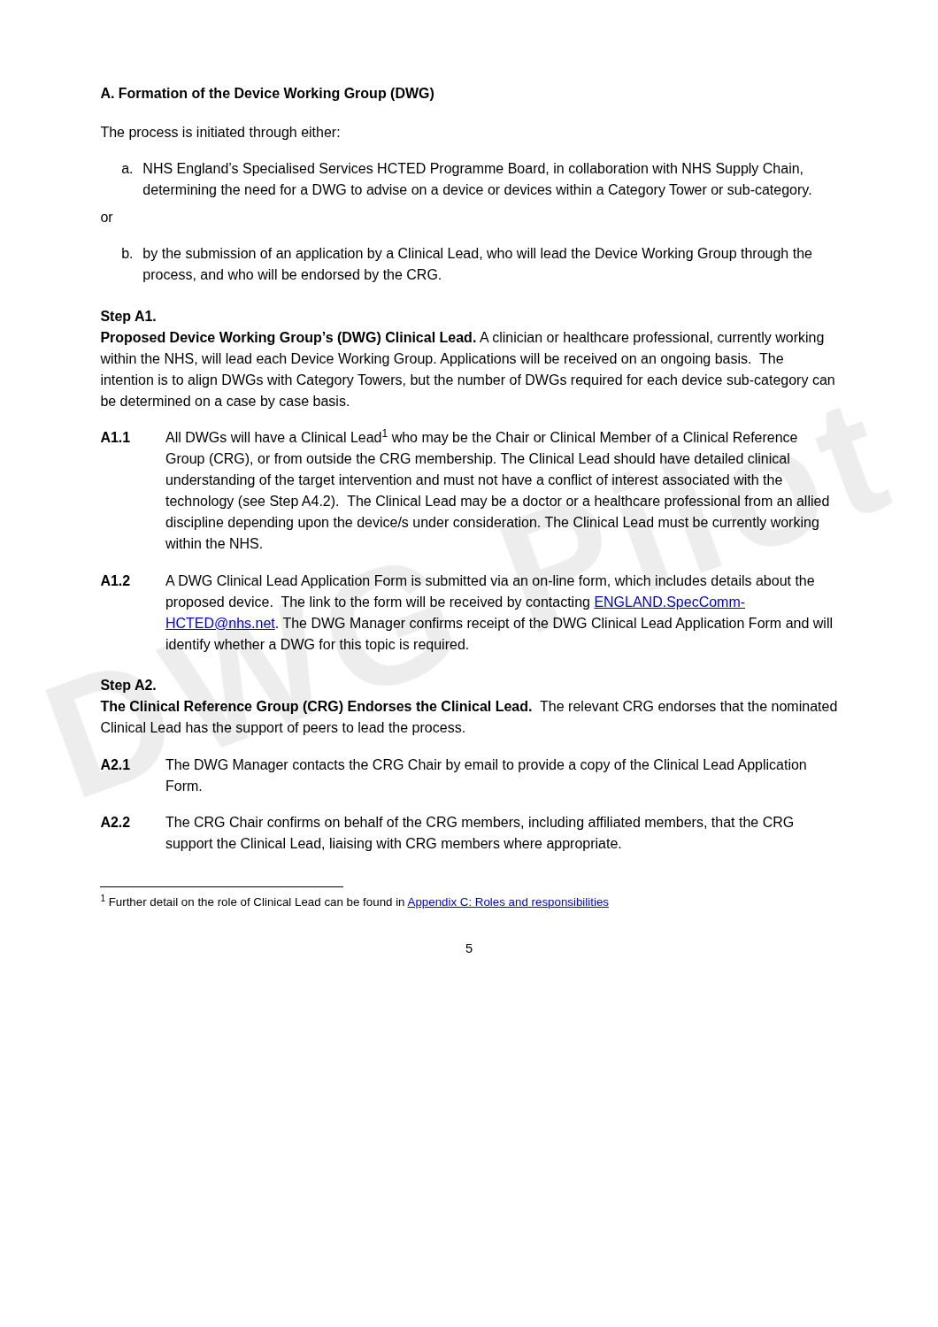DWG Pilot
A. Formation of the Device Working Group (DWG)
The process is initiated through either:
NHS England’s Specialised Services HCTED Programme Board, in collaboration with NHS Supply Chain, determining the need for a DWG to advise on a device or devices within a Category Tower or sub-category.
or
by the submission of an application by a Clinical Lead, who will lead the Device Working Group through the process, and who will be endorsed by the CRG.
Step A1.
Proposed Device Working Group’s (DWG) Clinical Lead. A clinician or healthcare professional, currently working within the NHS, will lead each Device Working Group. Applications will be received on an ongoing basis. The intention is to align DWGs with Category Towers, but the number of DWGs required for each device sub-category can be determined on a case by case basis.
A1.1
All DWGs will have a Clinical Lead1 who may be the Chair or Clinical Member of a Clinical Reference Group (CRG), or from outside the CRG membership. The Clinical Lead should have detailed clinical understanding of the target intervention and must not have a conflict of interest associated with the technology (see Step A4.2). The Clinical Lead may be a doctor or a healthcare professional from an allied discipline depending upon the device/s under consideration. The Clinical Lead must be currently working within the NHS.
A1.2
A DWG Clinical Lead Application Form is submitted via an on-line form, which includes details about the proposed device. The link to the form will be received by contacting ENGLAND.SpecComm-HCTED@nhs.net. The DWG Manager confirms receipt of the DWG Clinical Lead Application Form and will identify whether a DWG for this topic is required.
Step A2.
The Clinical Reference Group (CRG) Endorses the Clinical Lead. The relevant CRG endorses that the nominated Clinical Lead has the support of peers to lead the process.
A2.1
The DWG Manager contacts the CRG Chair by email to provide a copy of the Clinical Lead Application Form.
A2.2
The CRG Chair confirms on behalf of the CRG members, including affiliated members, that the CRG support the Clinical Lead, liaising with CRG members where appropriate.
1 Further detail on the role of Clinical Lead can be found in Appendix C: Roles and responsibilities
5